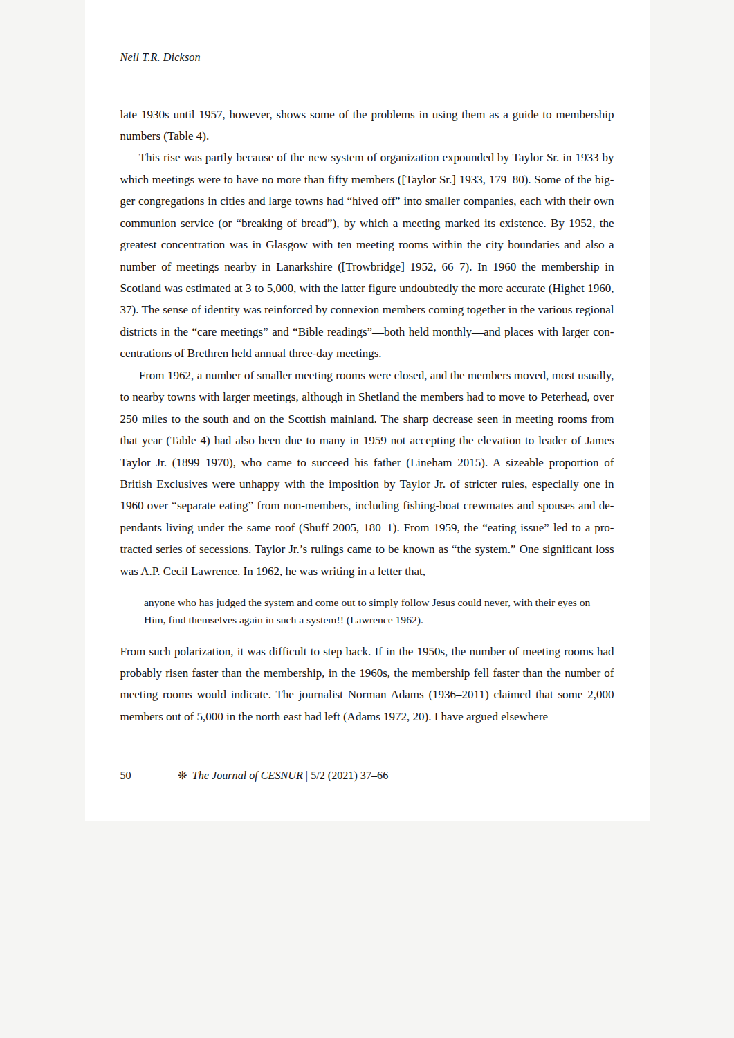Neil T.R. Dickson
late 1930s until 1957, however, shows some of the problems in using them as a guide to membership numbers (Table 4).
This rise was partly because of the new system of organization expounded by Taylor Sr. in 1933 by which meetings were to have no more than fifty members ([Taylor Sr.] 1933, 179–80). Some of the bigger congregations in cities and large towns had “hived off” into smaller companies, each with their own communion service (or “breaking of bread”), by which a meeting marked its existence. By 1952, the greatest concentration was in Glasgow with ten meeting rooms within the city boundaries and also a number of meetings nearby in Lanarkshire ([Trowbridge] 1952, 66–7). In 1960 the membership in Scotland was estimated at 3 to 5,000, with the latter figure undoubtedly the more accurate (Highet 1960, 37). The sense of identity was reinforced by connexion members coming together in the various regional districts in the “care meetings” and “Bible readings”—both held monthly—and places with larger concentrations of Brethren held annual three-day meetings.
From 1962, a number of smaller meeting rooms were closed, and the members moved, most usually, to nearby towns with larger meetings, although in Shetland the members had to move to Peterhead, over 250 miles to the south and on the Scottish mainland. The sharp decrease seen in meeting rooms from that year (Table 4) had also been due to many in 1959 not accepting the elevation to leader of James Taylor Jr. (1899–1970), who came to succeed his father (Lineham 2015). A sizeable proportion of British Exclusives were unhappy with the imposition by Taylor Jr. of stricter rules, especially one in 1960 over “separate eating” from non-members, including fishing-boat crewmates and spouses and dependants living under the same roof (Shuff 2005, 180–1). From 1959, the “eating issue” led to a protracted series of secessions. Taylor Jr.’s rulings came to be known as “the system.” One significant loss was A.P. Cecil Lawrence. In 1962, he was writing in a letter that,
anyone who has judged the system and come out to simply follow Jesus could never, with their eyes on Him, find themselves again in such a system!! (Lawrence 1962).
From such polarization, it was difficult to step back. If in the 1950s, the number of meeting rooms had probably risen faster than the membership, in the 1960s, the membership fell faster than the number of meeting rooms would indicate. The journalist Norman Adams (1936–2011) claimed that some 2,000 members out of 5,000 in the north east had left (Adams 1972, 20). I have argued elsewhere
50 ❊The Journal of CESNUR | 5/2 (2021) 37–66